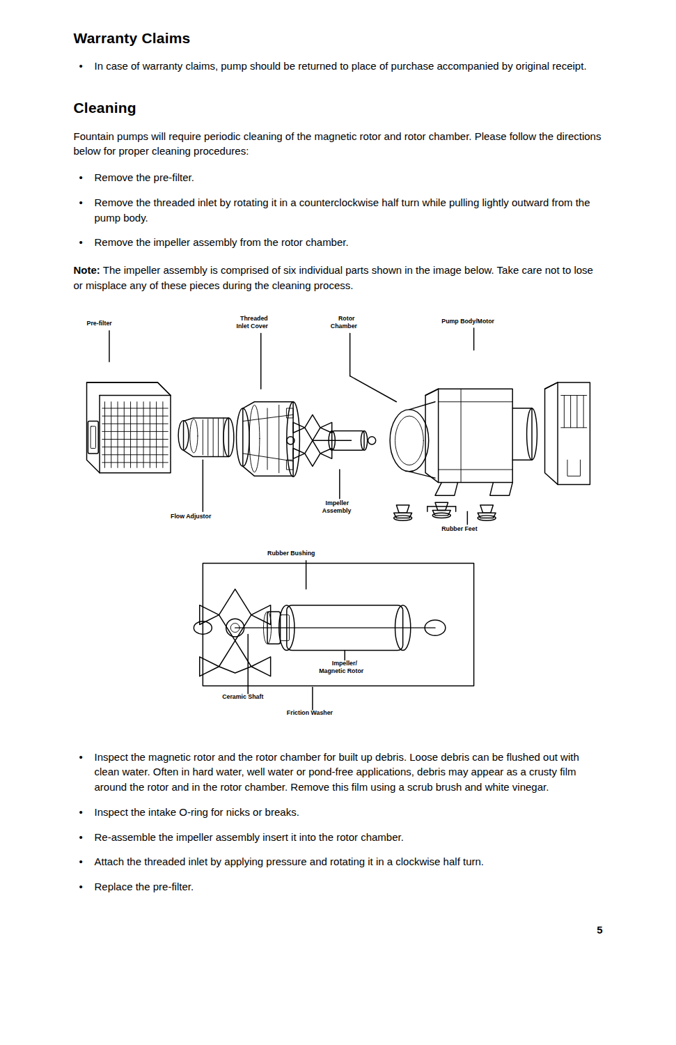Warranty Claims
In case of warranty claims, pump should be returned to place of purchase accompanied by original receipt.
Cleaning
Fountain pumps will require periodic cleaning of the magnetic rotor and rotor chamber. Please follow the directions below for proper cleaning procedures:
Remove the pre-filter.
Remove the threaded inlet by rotating it in a counterclockwise half turn while pulling lightly outward from the pump body.
Remove the impeller assembly from the rotor chamber.
Note: The impeller assembly is comprised of six individual parts shown in the image below. Take care not to lose or misplace any of these pieces during the cleaning process.
Pre-filter Threaded Inlet Cover Rotor Chamber Pump Body/Motor Flow Adjustor Impeller Assembly Rubber Feet Rubber Bushing Impeller/ Magnetic Rotor Ceramic Shaft Friction Washer
Inspect the magnetic rotor and the rotor chamber for built up debris. Loose debris can be flushed out with clean water. Often in hard water, well water or pond-free applications, debris may appear as a crusty film around the rotor and in the rotor chamber. Remove this film using a scrub brush and white vinegar.
Inspect the intake O-ring for nicks or breaks.
Re-assemble the impeller assembly insert it into the rotor chamber.
Attach the threaded inlet by applying pressure and rotating it in a clockwise half turn.
Replace the pre-filter.
5